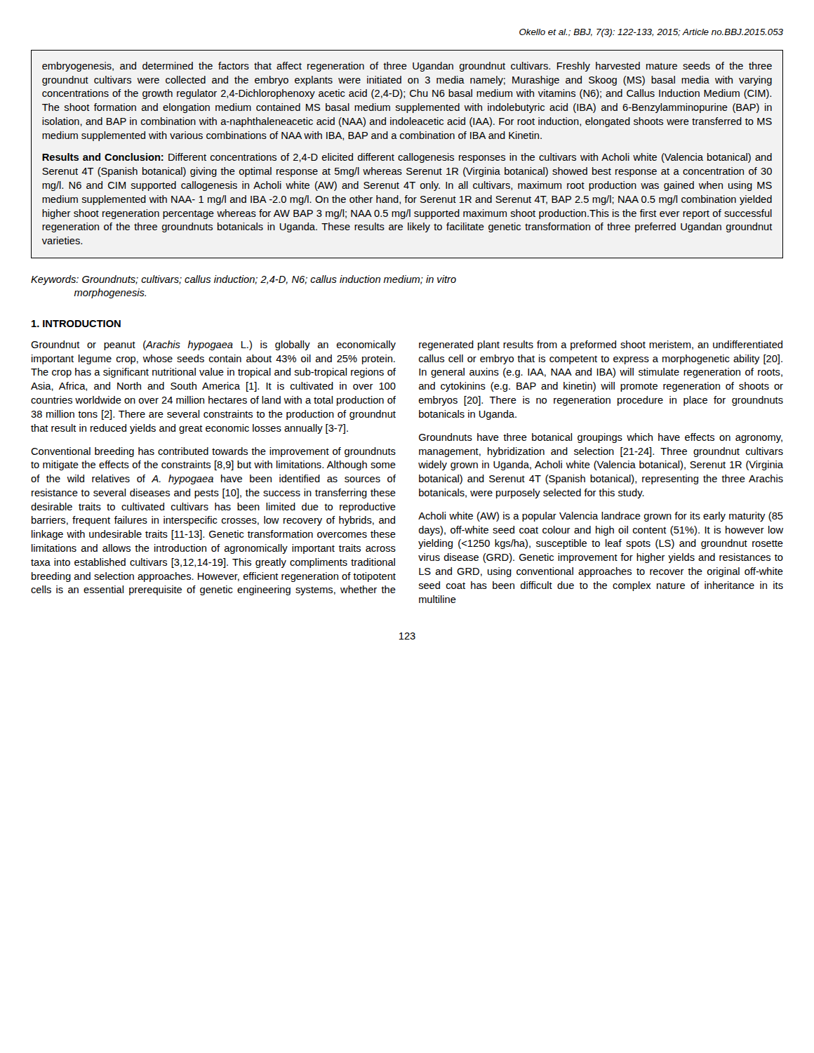Okello et al.; BBJ, 7(3): 122-133, 2015; Article no.BBJ.2015.053
embryogenesis, and determined the factors that affect regeneration of three Ugandan groundnut cultivars. Freshly harvested mature seeds of the three groundnut cultivars were collected and the embryo explants were initiated on 3 media namely; Murashige and Skoog (MS) basal media with varying concentrations of the growth regulator 2,4-Dichlorophenoxy acetic acid (2,4-D); Chu N6 basal medium with vitamins (N6); and Callus Induction Medium (CIM). The shoot formation and elongation medium contained MS basal medium supplemented with indolebutyric acid (IBA) and 6-Benzylamminopurine (BAP) in isolation, and BAP in combination with a-naphthaleneacetic acid (NAA) and indoleacetic acid (IAA). For root induction, elongated shoots were transferred to MS medium supplemented with various combinations of NAA with IBA, BAP and a combination of IBA and Kinetin.
Results and Conclusion: Different concentrations of 2,4-D elicited different callogenesis responses in the cultivars with Acholi white (Valencia botanical) and Serenut 4T (Spanish botanical) giving the optimal response at 5mg/l whereas Serenut 1R (Virginia botanical) showed best response at a concentration of 30 mg/l. N6 and CIM supported callogenesis in Acholi white (AW) and Serenut 4T only. In all cultivars, maximum root production was gained when using MS medium supplemented with NAA- 1 mg/l and IBA -2.0 mg/l. On the other hand, for Serenut 1R and Serenut 4T, BAP 2.5 mg/l; NAA 0.5 mg/l combination yielded higher shoot regeneration percentage whereas for AW BAP 3 mg/l; NAA 0.5 mg/l supported maximum shoot production.This is the first ever report of successful regeneration of the three groundnuts botanicals in Uganda. These results are likely to facilitate genetic transformation of three preferred Ugandan groundnut varieties.
Keywords: Groundnuts; cultivars; callus induction; 2,4-D, N6; callus induction medium; in vitro morphogenesis.
1. INTRODUCTION
Groundnut or peanut (Arachis hypogaea L.) is globally an economically important legume crop, whose seeds contain about 43% oil and 25% protein. The crop has a significant nutritional value in tropical and sub-tropical regions of Asia, Africa, and North and South America [1]. It is cultivated in over 100 countries worldwide on over 24 million hectares of land with a total production of 38 million tons [2]. There are several constraints to the production of groundnut that result in reduced yields and great economic losses annually [3-7].
Conventional breeding has contributed towards the improvement of groundnuts to mitigate the effects of the constraints [8,9] but with limitations. Although some of the wild relatives of A. hypogaea have been identified as sources of resistance to several diseases and pests [10], the success in transferring these desirable traits to cultivated cultivars has been limited due to reproductive barriers, frequent failures in interspecific crosses, low recovery of hybrids, and linkage with undesirable traits [11-13]. Genetic transformation overcomes these limitations and allows the introduction of agronomically important traits across taxa into established cultivars [3,12,14-19]. This greatly compliments traditional breeding and selection approaches. However, efficient regeneration of totipotent cells is an essential prerequisite of genetic engineering systems, whether the regenerated plant results from a preformed shoot meristem, an undifferentiated callus cell or embryo that is competent to express a morphogenetic ability [20]. In general auxins (e.g. IAA, NAA and IBA) will stimulate regeneration of roots, and cytokinins (e.g. BAP and kinetin) will promote regeneration of shoots or embryos [20]. There is no regeneration procedure in place for groundnuts botanicals in Uganda.
Groundnuts have three botanical groupings which have effects on agronomy, management, hybridization and selection [21-24]. Three groundnut cultivars widely grown in Uganda, Acholi white (Valencia botanical), Serenut 1R (Virginia botanical) and Serenut 4T (Spanish botanical), representing the three Arachis botanicals, were purposely selected for this study.
Acholi white (AW) is a popular Valencia landrace grown for its early maturity (85 days), off-white seed coat colour and high oil content (51%). It is however low yielding (<1250 kgs/ha), susceptible to leaf spots (LS) and groundnut rosette virus disease (GRD). Genetic improvement for higher yields and resistances to LS and GRD, using conventional approaches to recover the original off-white seed coat has been difficult due to the complex nature of inheritance in its multiline
123